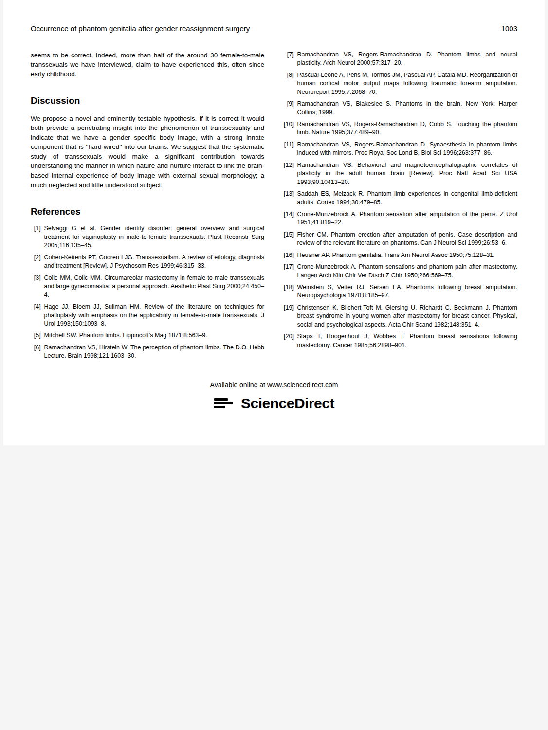Occurrence of phantom genitalia after gender reassignment surgery
1003
seems to be correct. Indeed, more than half of the around 30 female-to-male transsexuals we have interviewed, claim to have experienced this, often since early childhood.
Discussion
We propose a novel and eminently testable hypothesis. If it is correct it would both provide a penetrating insight into the phenomenon of transsexuality and indicate that we have a gender specific body image, with a strong innate component that is ''hard-wired'' into our brains. We suggest that the systematic study of transsexuals would make a significant contribution towards understanding the manner in which nature and nurture interact to link the brain-based internal experience of body image with external sexual morphology; a much neglected and little understood subject.
References
[1] Selvaggi G et al. Gender identity disorder: general overview and surgical treatment for vaginoplasty in male-to-female transsexuals. Plast Reconstr Surg 2005;116:135–45.
[2] Cohen-Kettenis PT, Gooren LJG. Transsexualism. A review of etiology, diagnosis and treatment [Review]. J Psychosom Res 1999;46:315–33.
[3] Colic MM, Colic MM. Circumareolar mastectomy in female-to-male transsexuals and large gynecomastia: a personal approach. Aesthetic Plast Surg 2000;24:450–4.
[4] Hage JJ, Bloem JJ, Suliman HM. Review of the literature on techniques for phalloplasty with emphasis on the applicability in female-to-male transsexuals. J Urol 1993;150:1093–8.
[5] Mitchell SW. Phantom limbs. Lippincott's Mag 1871;8:563–9.
[6] Ramachandran VS, Hirstein W. The perception of phantom limbs. The D.O. Hebb Lecture. Brain 1998;121:1603–30.
[7] Ramachandran VS, Rogers-Ramachandran D. Phantom limbs and neural plasticity. Arch Neurol 2000;57:317–20.
[8] Pascual-Leone A, Peris M, Tormos JM, Pascual AP, Catala MD. Reorganization of human cortical motor output maps following traumatic forearm amputation. Neuroreport 1995;7:2068–70.
[9] Ramachandran VS, Blakeslee S. Phantoms in the brain. New York: Harper Collins; 1999.
[10] Ramachandran VS, Rogers-Ramachandran D, Cobb S. Touching the phantom limb. Nature 1995;377:489–90.
[11] Ramachandran VS, Rogers-Ramachandran D. Synaesthesia in phantom limbs induced with mirrors. Proc Royal Soc Lond B, Biol Sci 1996;263:377–86.
[12] Ramachandran VS. Behavioral and magnetoencephalographic correlates of plasticity in the adult human brain [Review]. Proc Natl Acad Sci USA 1993;90:10413–20.
[13] Saddah ES, Melzack R. Phantom limb experiences in congenital limb-deficient adults. Cortex 1994;30:479–85.
[14] Crone-Munzebrock A. Phantom sensation after amputation of the penis. Z Urol 1951;41:819–22.
[15] Fisher CM. Phantom erection after amputation of penis. Case description and review of the relevant literature on phantoms. Can J Neurol Sci 1999;26:53–6.
[16] Heusner AP. Phantom genitalia. Trans Am Neurol Assoc 1950;75:128–31.
[17] Crone-Munzebrock A. Phantom sensations and phantom pain after mastectomy. Langen Arch Klin Chir Ver Dtsch Z Chir 1950;266:569–75.
[18] Weinstein S, Vetter RJ, Sersen EA. Phantoms following breast amputation. Neuropsychologia 1970;8:185–97.
[19] Christensen K, Blichert-Toft M, Giersing U, Richardt C, Beckmann J. Phantom breast syndrome in young women after mastectomy for breast cancer. Physical, social and psychological aspects. Acta Chir Scand 1982;148:351–4.
[20] Staps T, Hoogenhout J, Wobbes T. Phantom breast sensations following mastectomy. Cancer 1985;56:2898–901.
Available online at www.sciencedirect.com
ScienceDirect